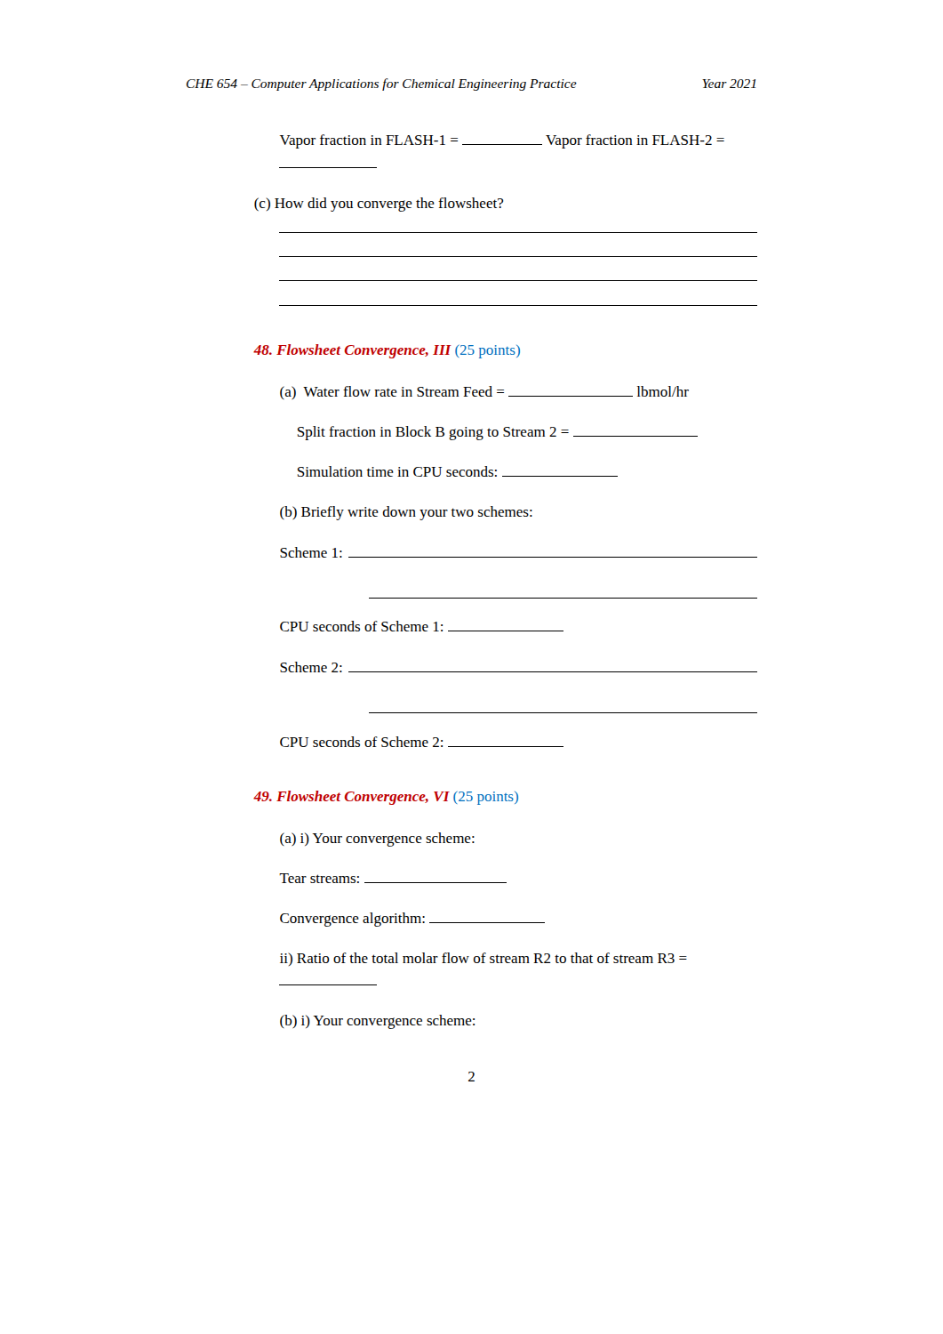CHE 654 – Computer Applications for Chemical Engineering Practice Year 2021
Vapor fraction in FLASH-1 = Vapor fraction in FLASH-2 =
(c) How did you converge the flowsheet?
48. Flowsheet Convergence, III (25 points)
(a) Water flow rate in Stream Feed = lbmol/hr
Split fraction in Block B going to Stream 2 =
Simulation time in CPU seconds:
(b) Briefly write down your two schemes:
Scheme 1:
CPU seconds of Scheme 1:
Scheme 2:
CPU seconds of Scheme 2:
49. Flowsheet Convergence, VI (25 points)
(a) i) Your convergence scheme:
Tear streams:
Convergence algorithm:
ii) Ratio of the total molar flow of stream R2 to that of stream R3 =
(b) i) Your convergence scheme:
2